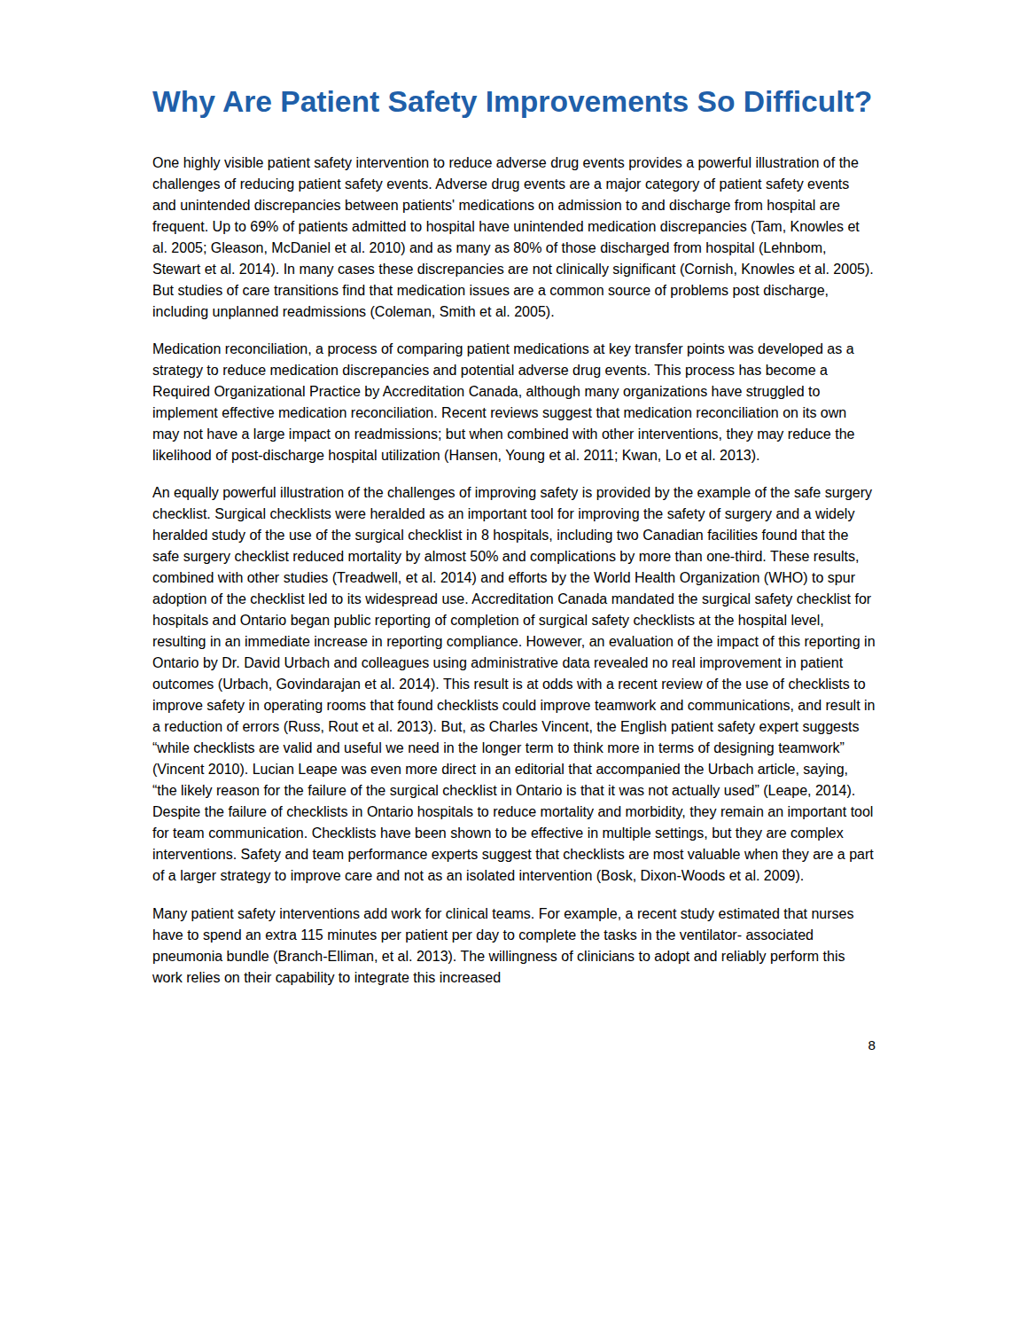Why Are Patient Safety Improvements So Difficult?
One highly visible patient safety intervention to reduce adverse drug events provides a powerful illustration of the challenges of reducing patient safety events. Adverse drug events are a major category of patient safety events and unintended discrepancies between patients' medications on admission to and discharge from hospital are frequent. Up to 69% of patients admitted to hospital have unintended medication discrepancies (Tam, Knowles et al. 2005; Gleason, McDaniel et al. 2010) and as many as 80% of those discharged from hospital (Lehnbom, Stewart et al. 2014). In many cases these discrepancies are not clinically significant (Cornish, Knowles et al. 2005). But studies of care transitions find that medication issues are a common source of problems post discharge, including unplanned readmissions (Coleman, Smith et al. 2005).
Medication reconciliation, a process of comparing patient medications at key transfer points was developed as a strategy to reduce medication discrepancies and potential adverse drug events. This process has become a Required Organizational Practice by Accreditation Canada, although many organizations have struggled to implement effective medication reconciliation. Recent reviews suggest that medication reconciliation on its own may not have a large impact on readmissions; but when combined with other interventions, they may reduce the likelihood of post-discharge hospital utilization (Hansen, Young et al. 2011; Kwan, Lo et al. 2013).
An equally powerful illustration of the challenges of improving safety is provided by the example of the safe surgery checklist. Surgical checklists were heralded as an important tool for improving the safety of surgery and a widely heralded study of the use of the surgical checklist in 8 hospitals, including two Canadian facilities found that the safe surgery checklist reduced mortality by almost 50% and complications by more than one-third. These results, combined with other studies (Treadwell, et al. 2014) and efforts by the World Health Organization (WHO) to spur adoption of the checklist led to its widespread use. Accreditation Canada mandated the surgical safety checklist for hospitals and Ontario began public reporting of completion of surgical safety checklists at the hospital level, resulting in an immediate increase in reporting compliance. However, an evaluation of the impact of this reporting in Ontario by Dr. David Urbach and colleagues using administrative data revealed no real improvement in patient outcomes (Urbach, Govindarajan et al. 2014). This result is at odds with a recent review of the use of checklists to improve safety in operating rooms that found checklists could improve teamwork and communications, and result in a reduction of errors (Russ, Rout et al. 2013). But, as Charles Vincent, the English patient safety expert suggests “while checklists are valid and useful we need in the longer term to think more in terms of designing teamwork” (Vincent 2010). Lucian Leape was even more direct in an editorial that accompanied the Urbach article, saying, “the likely reason for the failure of the surgical checklist in Ontario is that it was not actually used” (Leape, 2014). Despite the failure of checklists in Ontario hospitals to reduce mortality and morbidity, they remain an important tool for team communication. Checklists have been shown to be effective in multiple settings, but they are complex interventions. Safety and team performance experts suggest that checklists are most valuable when they are a part of a larger strategy to improve care and not as an isolated intervention (Bosk, Dixon-Woods et al. 2009).
Many patient safety interventions add work for clinical teams. For example, a recent study estimated that nurses have to spend an extra 115 minutes per patient per day to complete the tasks in the ventilator- associated pneumonia bundle (Branch-Elliman, et al. 2013). The willingness of clinicians to adopt and reliably perform this work relies on their capability to integrate this increased
8